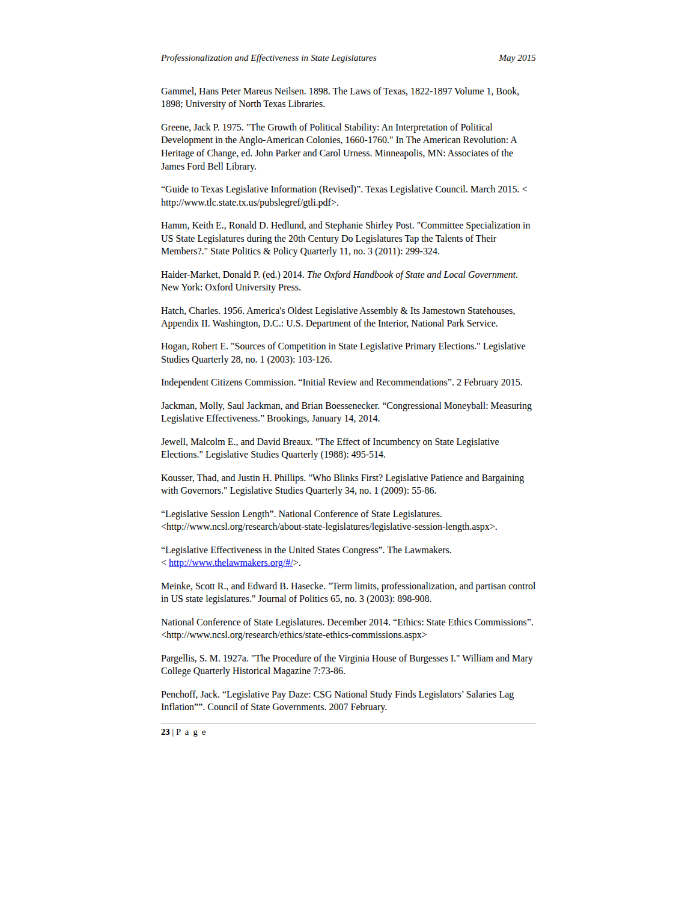Professionalization and Effectiveness in State Legislatures May 2015
Gammel, Hans Peter Mareus Neilsen. 1898. The Laws of Texas, 1822-1897 Volume 1, Book, 1898; University of North Texas Libraries.
Greene, Jack P. 1975. "The Growth of Political Stability: An Interpretation of Political Development in the Anglo-American Colonies, 1660-1760." In The American Revolution: A Heritage of Change, ed. John Parker and Carol Urness. Minneapolis, MN: Associates of the James Ford Bell Library.
“Guide to Texas Legislative Information (Revised)”. Texas Legislative Council. March 2015. < http://www.tlc.state.tx.us/pubslegref/gtli.pdf>.
Hamm, Keith E., Ronald D. Hedlund, and Stephanie Shirley Post. "Committee Specialization in US State Legislatures during the 20th Century Do Legislatures Tap the Talents of Their Members?." State Politics & Policy Quarterly 11, no. 3 (2011): 299-324.
Haider-Market, Donald P. (ed.) 2014. The Oxford Handbook of State and Local Government. New York: Oxford University Press.
Hatch, Charles. 1956. America's Oldest Legislative Assembly & Its Jamestown Statehouses, Appendix II. Washington, D.C.: U.S. Department of the Interior, National Park Service.
Hogan, Robert E. "Sources of Competition in State Legislative Primary Elections." Legislative Studies Quarterly 28, no. 1 (2003): 103-126.
Independent Citizens Commission. “Initial Review and Recommendations”. 2 February 2015.
Jackman, Molly, Saul Jackman, and Brian Boessenecker. “Congressional Moneyball: Measuring Legislative Effectiveness.” Brookings, January 14, 2014.
Jewell, Malcolm E., and David Breaux. "The Effect of Incumbency on State Legislative Elections." Legislative Studies Quarterly (1988): 495-514.
Kousser, Thad, and Justin H. Phillips. "Who Blinks First? Legislative Patience and Bargaining with Governors." Legislative Studies Quarterly 34, no. 1 (2009): 55-86.
“Legislative Session Length”. National Conference of State Legislatures. <http://www.ncsl.org/research/about-state-legislatures/legislative-session-length.aspx>.
“Legislative Effectiveness in the United States Congress”. The Lawmakers.
< http://www.thelawmakers.org/#/>.
Meinke, Scott R., and Edward B. Hasecke. "Term limits, professionalization, and partisan control in US state legislatures." Journal of Politics 65, no. 3 (2003): 898-908.
National Conference of State Legislatures. December 2014. “Ethics: State Ethics Commissions”. <http://www.ncsl.org/research/ethics/state-ethics-commissions.aspx>
Pargellis, S. M. 1927a. "The Procedure of the Virginia House of Burgesses I." William and Mary College Quarterly Historical Magazine 7:73-86.
Penchoff, Jack. “Legislative Pay Daze: CSG National Study Finds Legislators’ Salaries Lag Inflation””. Council of State Governments. 2007 February.
23 | P a g e